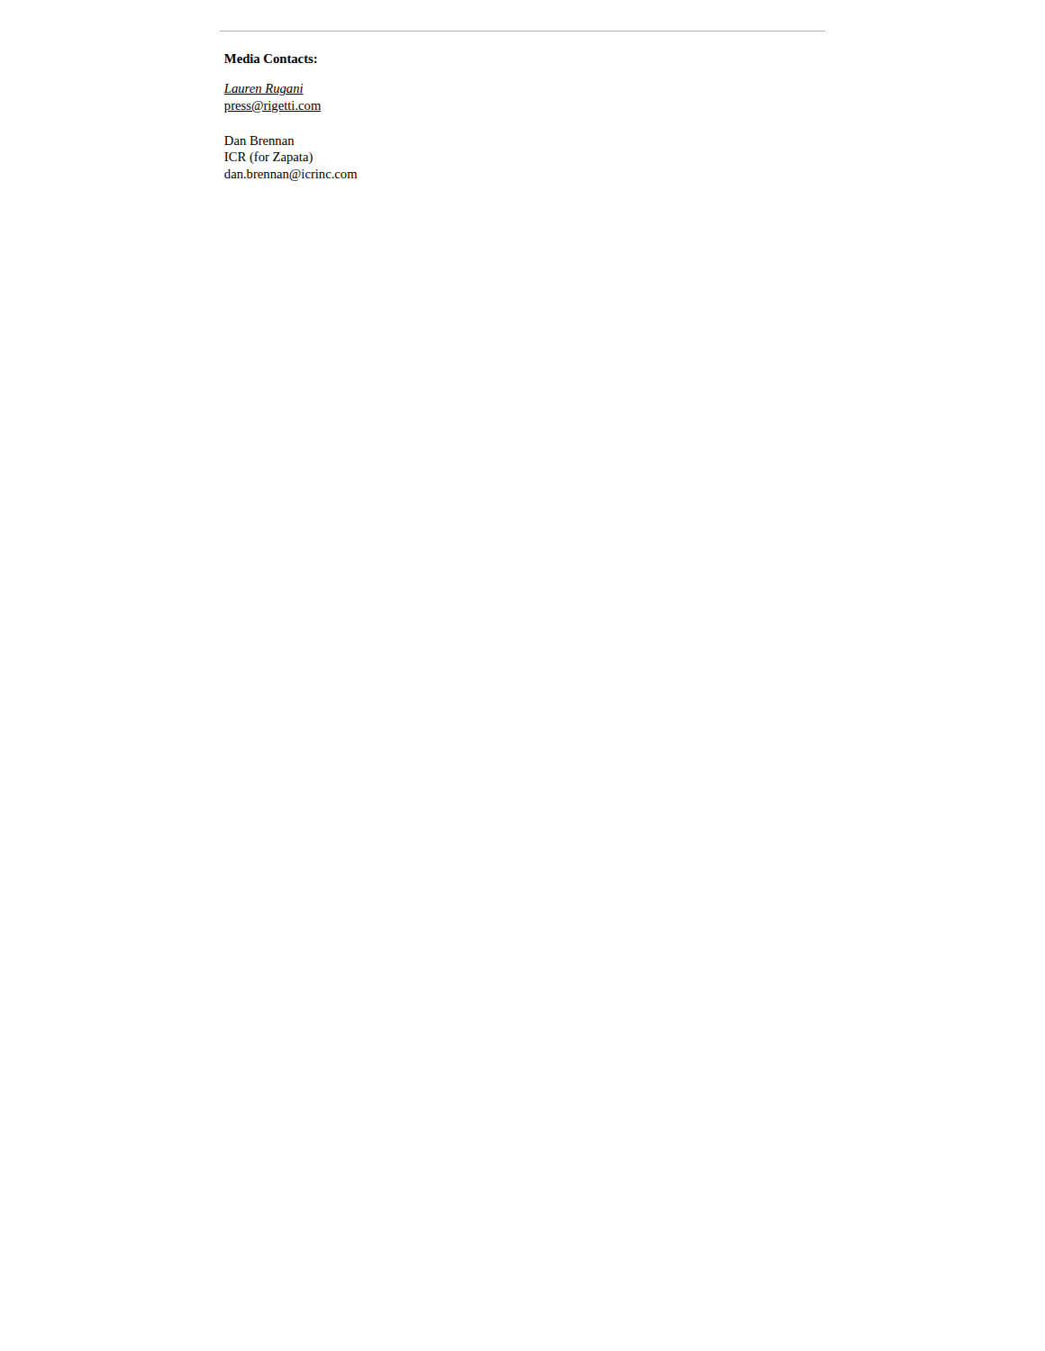Media Contacts:
Lauren Rugani press@rigetti.com
Dan Brennan ICR (for Zapata) dan.brennan@icrinc.com